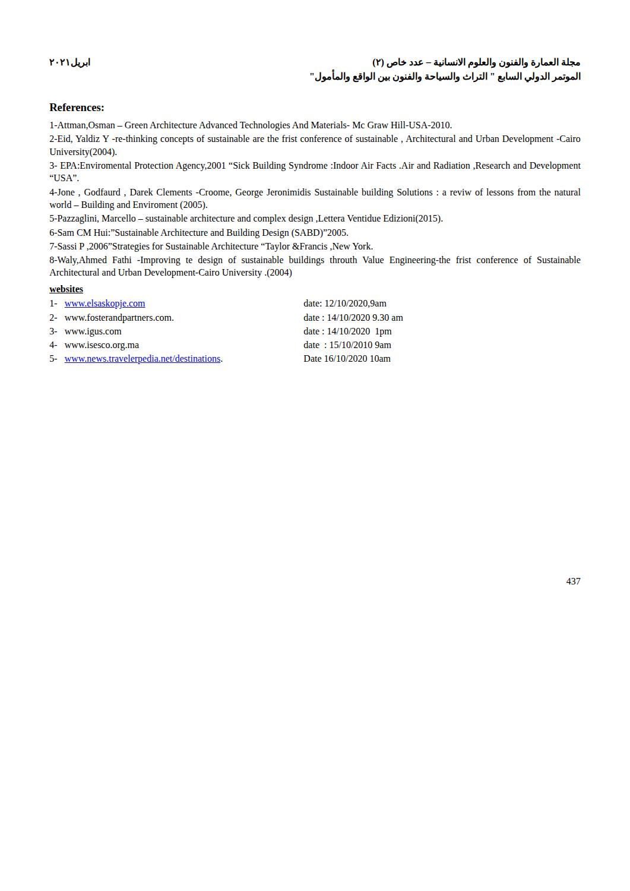ابريل٢٠٢١
مجلة العمارة والفنون والعلوم الانسانية – عدد خاص (٢)
الموتمر الدولي السابع " التراث والسياحة والفنون بين الواقع والمأمول"
References:
1-Attman,Osman – Green Architecture Advanced Technologies And Materials- Mc Graw Hill-USA-2010.
2-Eid, Yaldiz Y -re-thinking concepts of sustainable are the frist conference of sustainable , Architectural and Urban Development -Cairo University(2004).
3- EPA:Enviromental Protection Agency,2001 “Sick Building Syndrome :Indoor Air Facts .Air and Radiation ,Research and Development “USA”.
4-Jone , Godfaurd , Darek Clements -Croome, George Jeronimidis Sustainable building Solutions : a reviw of lessons from the natural world – Building and Enviroment (2005).
5-Pazzaglini, Marcello – sustainable architecture and complex design ,Lettera Ventidue Edizioni(2015).
6-Sam CM Hui:”Sustainable Architecture and Building Design (SABD)”2005.
7-Sassi P ,2006”Strategies for Sustainable Architecture “Taylor &Francis ,New York.
8-Waly,Ahmed Fathi -Improving te design of sustainable buildings throuth Value Engineering-the frist conference of Sustainable Architectural and Urban Development-Cairo University .(2004)
websites
| 1- | www.elsaskopje.com | date: 12/10/2020,9am |
| 2- | www.fosterandpartners.com. | date : 14/10/2020 9.30 am |
| 3- | www.igus.com | date : 14/10/2020 1pm |
| 4- | www.isesco.org.ma | date : 15/10/2010 9am |
| 5- | www.news.travelerpedia.net/destinations . | Date 16/10/2020 10am |
437